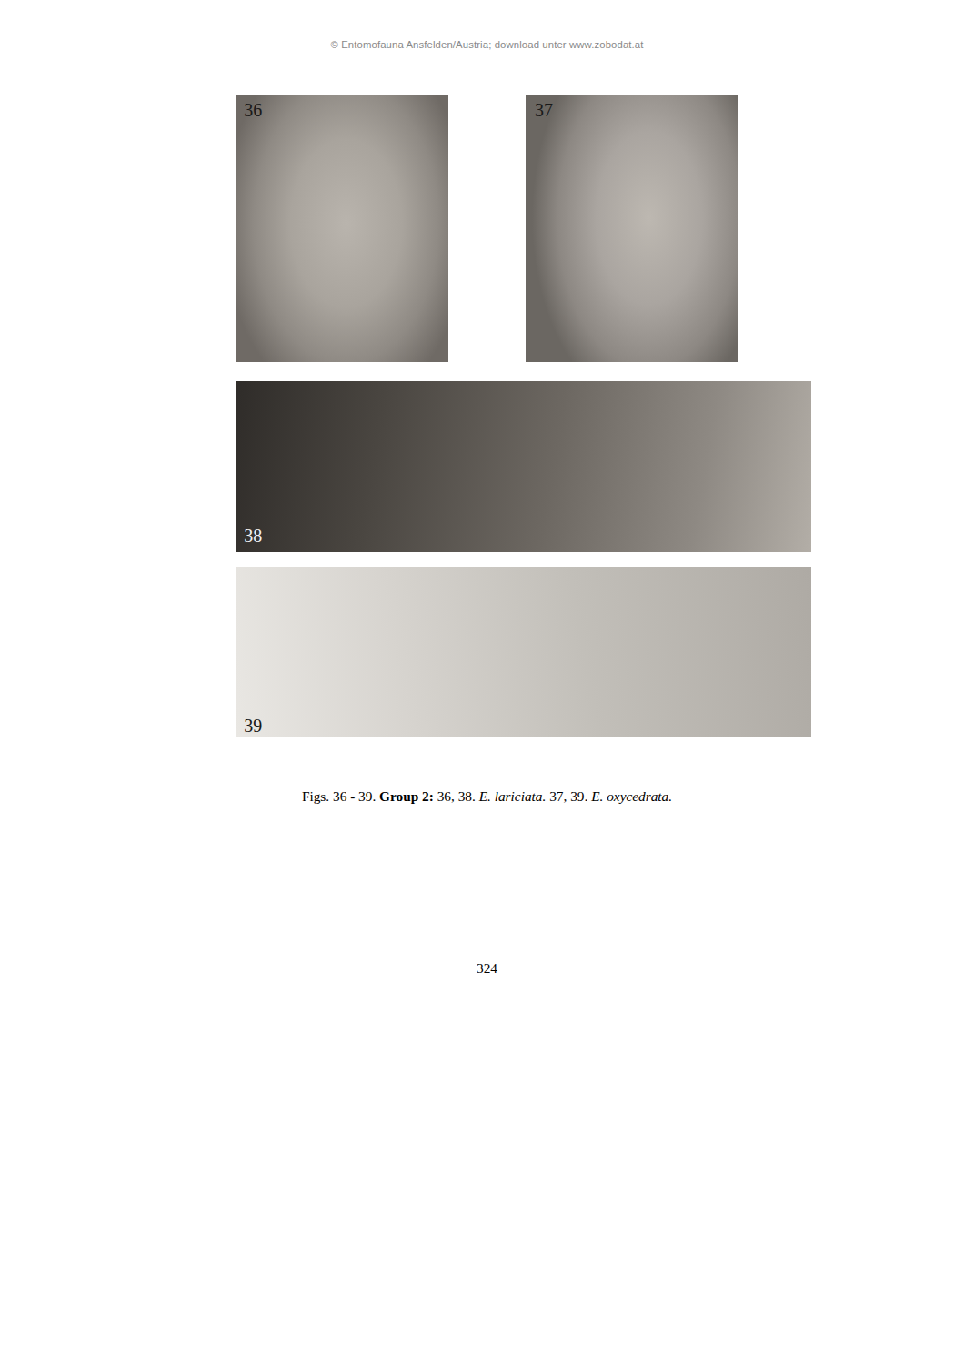© Entomofauna Ansfelden/Austria; download unter www.zobodat.at
36
37
38
39
Figs. 36 - 39. Group 2: 36, 38. E. lariciata. 37, 39. E. oxycedrata.
324